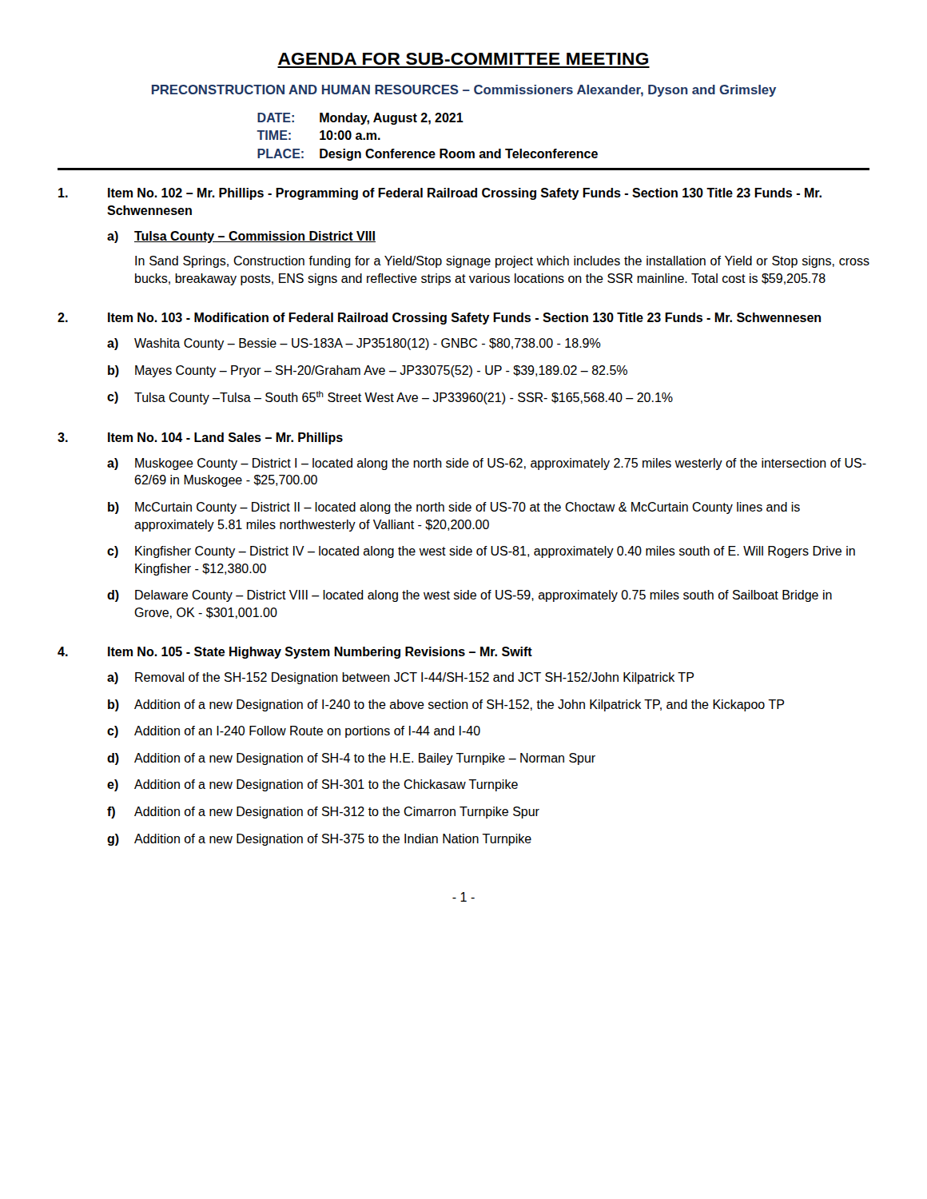AGENDA FOR SUB-COMMITTEE MEETING
PRECONSTRUCTION AND HUMAN RESOURCES – Commissioners Alexander, Dyson and Grimsley
| DATE: | Monday, August 2, 2021 |
| TIME: | 10:00 a.m. |
| PLACE: | Design Conference Room and Teleconference |
1.
Item No. 102 – Mr. Phillips - Programming of Federal Railroad Crossing Safety Funds - Section 130 Title 23 Funds - Mr. Schwennesen
a)
Tulsa County – Commission District VIII
In Sand Springs, Construction funding for a Yield/Stop signage project which includes the installation of Yield or Stop signs, cross bucks, breakaway posts, ENS signs and reflective strips at various locations on the SSR mainline. Total cost is $59,205.78
2.
Item No. 103 - Modification of Federal Railroad Crossing Safety Funds - Section 130 Title 23 Funds - Mr. Schwennesen
a)
Washita County – Bessie – US-183A – JP35180(12) - GNBC - $80,738.00 - 18.9%
b)
Mayes County – Pryor – SH-20/Graham Ave – JP33075(52) - UP - $39,189.02 – 82.5%
c)
Tulsa County –Tulsa – South 65th Street West Ave – JP33960(21) - SSR- $165,568.40 – 20.1%
3.
Item No. 104 - Land Sales – Mr. Phillips
a)
Muskogee County – District I – located along the north side of US-62, approximately 2.75 miles westerly of the intersection of US-62/69 in Muskogee - $25,700.00
b)
McCurtain County – District II – located along the north side of US-70 at the Choctaw & McCurtain County lines and is approximately 5.81 miles northwesterly of Valliant - $20,200.00
c)
Kingfisher County – District IV – located along the west side of US-81, approximately 0.40 miles south of E. Will Rogers Drive in Kingfisher - $12,380.00
d)
Delaware County – District VIII – located along the west side of US-59, approximately 0.75 miles south of Sailboat Bridge in Grove, OK - $301,001.00
4.
Item No. 105 - State Highway System Numbering Revisions – Mr. Swift
a)
Removal of the SH-152 Designation between JCT I-44/SH-152 and JCT SH-152/John Kilpatrick TP
b)
Addition of a new Designation of I-240 to the above section of SH-152, the John Kilpatrick TP, and the Kickapoo TP
c)
Addition of an I-240 Follow Route on portions of I-44 and I-40
d)
Addition of a new Designation of SH-4 to the H.E. Bailey Turnpike – Norman Spur
e)
Addition of a new Designation of SH-301 to the Chickasaw Turnpike
f)
Addition of a new Designation of SH-312 to the Cimarron Turnpike Spur
g)
Addition of a new Designation of SH-375 to the Indian Nation Turnpike
- 1 -